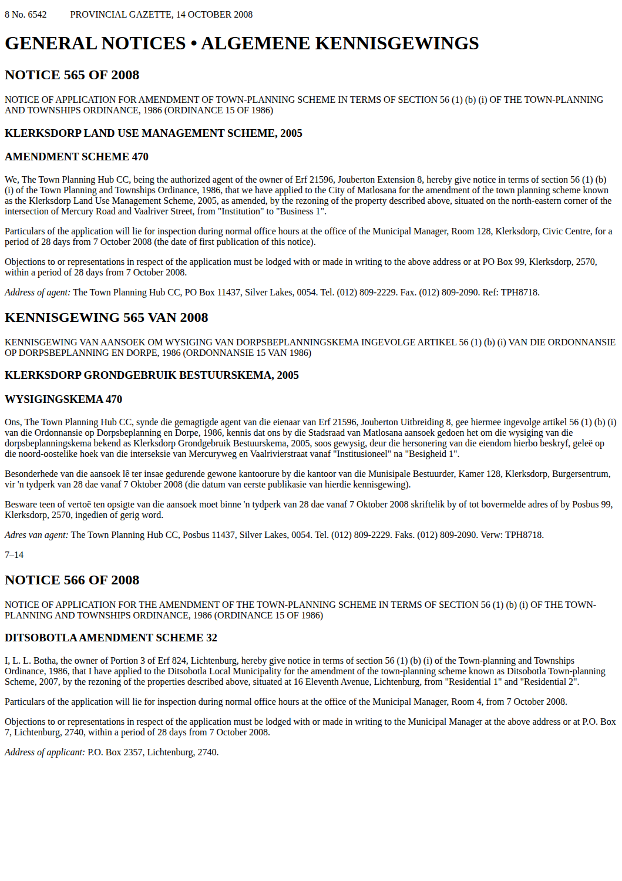8 No. 6542 PROVINCIAL GAZETTE, 14 OCTOBER 2008
GENERAL NOTICES • ALGEMENE KENNISGEWINGS
NOTICE 565 OF 2008
NOTICE OF APPLICATION FOR AMENDMENT OF TOWN-PLANNING SCHEME IN TERMS OF SECTION 56 (1) (b) (i) OF THE TOWN-PLANNING AND TOWNSHIPS ORDINANCE, 1986 (ORDINANCE 15 OF 1986)
KLERKSDORP LAND USE MANAGEMENT SCHEME, 2005
AMENDMENT SCHEME 470
We, The Town Planning Hub CC, being the authorized agent of the owner of Erf 21596, Jouberton Extension 8, hereby give notice in terms of section 56 (1) (b) (i) of the Town Planning and Townships Ordinance, 1986, that we have applied to the City of Matlosana for the amendment of the town planning scheme known as the Klerksdorp Land Use Management Scheme, 2005, as amended, by the rezoning of the property described above, situated on the north-eastern corner of the intersection of Mercury Road and Vaalriver Street, from "Institution" to "Business 1".
Particulars of the application will lie for inspection during normal office hours at the office of the Municipal Manager, Room 128, Klerksdorp, Civic Centre, for a period of 28 days from 7 October 2008 (the date of first publication of this notice).
Objections to or representations in respect of the application must be lodged with or made in writing to the above address or at PO Box 99, Klerksdorp, 2570, within a period of 28 days from 7 October 2008.
Address of agent: The Town Planning Hub CC, PO Box 11437, Silver Lakes, 0054. Tel. (012) 809-2229. Fax. (012) 809-2090. Ref: TPH8718.
KENNISGEWING 565 VAN 2008
KENNISGEWING VAN AANSOEK OM WYSIGING VAN DORPSBEPLANNINGSKEMA INGEVOLGE ARTIKEL 56 (1) (b) (i) VAN DIE ORDONNANSIE OP DORPSBEPLANNING EN DORPE, 1986 (ORDONNANSIE 15 VAN 1986)
KLERKSDORP GRONDGEBRUIK BESTUURSKEMA, 2005
WYSIGINGSKEMA 470
Ons, The Town Planning Hub CC, synde die gemagtigde agent van die eienaar van Erf 21596, Jouberton Uitbreiding 8, gee hiermee ingevolge artikel 56 (1) (b) (i) van die Ordonnansie op Dorpsbeplanning en Dorpe, 1986, kennis dat ons by die Stadsraad van Matlosana aansoek gedoen het om die wysiging van die dorpsbeplanningskema bekend as Klerksdorp Grondgebruik Bestuurskema, 2005, soos gewysig, deur die hersonering van die eiendom hierbo beskryf, geleë op die noord-oostelike hoek van die interseksie van Mercuryweg en Vaalrivierstraat vanaf "Institusioneel" na "Besigheid 1".
Besonderhede van die aansoek lê ter insae gedurende gewone kantoorure by die kantoor van die Munisipale Bestuurder, Kamer 128, Klerksdorp, Burgersentrum, vir 'n tydperk van 28 dae vanaf 7 Oktober 2008 (die datum van eerste publikasie van hierdie kennisgewing).
Besware teen of vertoë ten opsigte van die aansoek moet binne 'n tydperk van 28 dae vanaf 7 Oktober 2008 skriftelik by of tot bovermelde adres of by Posbus 99, Klerksdorp, 2570, ingedien of gerig word.
Adres van agent: The Town Planning Hub CC, Posbus 11437, Silver Lakes, 0054. Tel. (012) 809-2229. Faks. (012) 809-2090. Verw: TPH8718.
7–14
NOTICE 566 OF 2008
NOTICE OF APPLICATION FOR THE AMENDMENT OF THE TOWN-PLANNING SCHEME IN TERMS OF SECTION 56 (1) (b) (i) OF THE TOWN-PLANNING AND TOWNSHIPS ORDINANCE, 1986 (ORDINANCE 15 OF 1986)
DITSOBOTLA AMENDMENT SCHEME 32
I, L. L. Botha, the owner of Portion 3 of Erf 824, Lichtenburg, hereby give notice in terms of section 56 (1) (b) (i) of the Town-planning and Townships Ordinance, 1986, that I have applied to the Ditsobotla Local Municipality for the amendment of the town-planning scheme known as Ditsobotla Town-planning Scheme, 2007, by the rezoning of the properties described above, situated at 16 Eleventh Avenue, Lichtenburg, from "Residential 1" and "Residential 2".
Particulars of the application will lie for inspection during normal office hours at the office of the Municipal Manager, Room 4, from 7 October 2008.
Objections to or representations in respect of the application must be lodged with or made in writing to the Municipal Manager at the above address or at P.O. Box 7, Lichtenburg, 2740, within a period of 28 days from 7 October 2008.
Address of applicant: P.O. Box 2357, Lichtenburg, 2740.